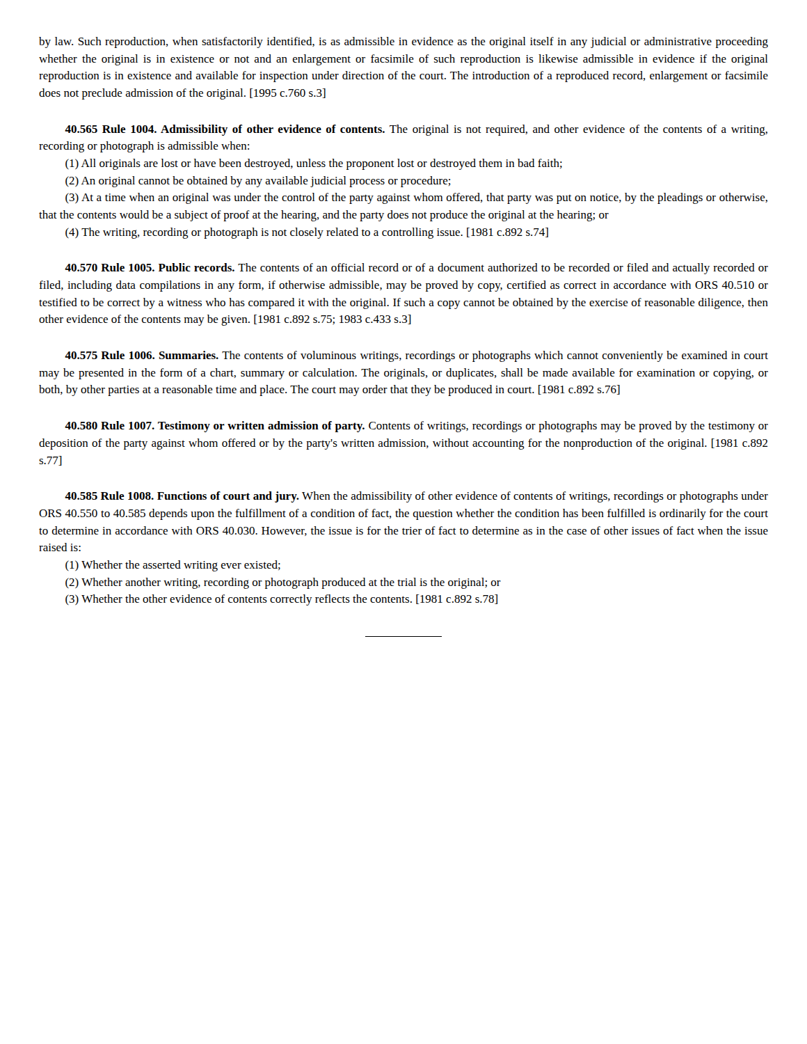by law. Such reproduction, when satisfactorily identified, is as admissible in evidence as the original itself in any judicial or administrative proceeding whether the original is in existence or not and an enlargement or facsimile of such reproduction is likewise admissible in evidence if the original reproduction is in existence and available for inspection under direction of the court. The introduction of a reproduced record, enlargement or facsimile does not preclude admission of the original. [1995 c.760 s.3]
40.565 Rule 1004. Admissibility of other evidence of contents. The original is not required, and other evidence of the contents of a writing, recording or photograph is admissible when:
(1) All originals are lost or have been destroyed, unless the proponent lost or destroyed them in bad faith;
(2) An original cannot be obtained by any available judicial process or procedure;
(3) At a time when an original was under the control of the party against whom offered, that party was put on notice, by the pleadings or otherwise, that the contents would be a subject of proof at the hearing, and the party does not produce the original at the hearing; or
(4) The writing, recording or photograph is not closely related to a controlling issue. [1981 c.892 s.74]
40.570 Rule 1005. Public records. The contents of an official record or of a document authorized to be recorded or filed and actually recorded or filed, including data compilations in any form, if otherwise admissible, may be proved by copy, certified as correct in accordance with ORS 40.510 or testified to be correct by a witness who has compared it with the original. If such a copy cannot be obtained by the exercise of reasonable diligence, then other evidence of the contents may be given. [1981 c.892 s.75; 1983 c.433 s.3]
40.575 Rule 1006. Summaries. The contents of voluminous writings, recordings or photographs which cannot conveniently be examined in court may be presented in the form of a chart, summary or calculation. The originals, or duplicates, shall be made available for examination or copying, or both, by other parties at a reasonable time and place. The court may order that they be produced in court. [1981 c.892 s.76]
40.580 Rule 1007. Testimony or written admission of party. Contents of writings, recordings or photographs may be proved by the testimony or deposition of the party against whom offered or by the party's written admission, without accounting for the nonproduction of the original. [1981 c.892 s.77]
40.585 Rule 1008. Functions of court and jury. When the admissibility of other evidence of contents of writings, recordings or photographs under ORS 40.550 to 40.585 depends upon the fulfillment of a condition of fact, the question whether the condition has been fulfilled is ordinarily for the court to determine in accordance with ORS 40.030. However, the issue is for the trier of fact to determine as in the case of other issues of fact when the issue raised is:
(1) Whether the asserted writing ever existed;
(2) Whether another writing, recording or photograph produced at the trial is the original; or
(3) Whether the other evidence of contents correctly reflects the contents. [1981 c.892 s.78]